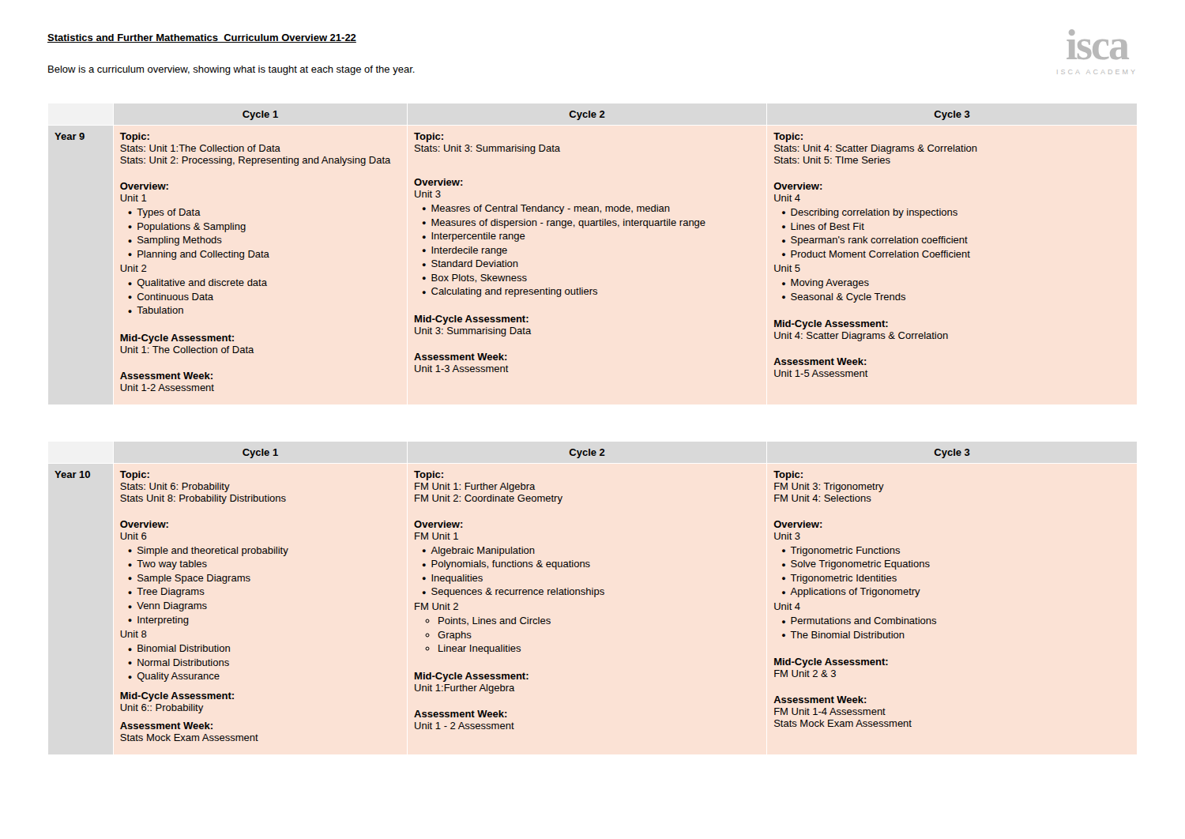isca
ISCA ACADEMY
Statistics and Further Mathematics Curriculum Overview 21-22
Below is a curriculum overview, showing what is taught at each stage of the year.
| | Cycle 1 | Cycle 2 | Cycle 3 |
| --- | --- | --- | --- |
| Year 9 | Topic: Stats: Unit 1:The Collection of Data Stats: Unit 2: Processing, Representing and Analysing Data Overview: Unit 1 Types of Data Populations & Sampling Sampling Methods Planning and Collecting Data Unit 2 Qualitative and discrete data Continuous Data Tabulation Mid-Cycle Assessment: Unit 1: The Collection of Data Assessment Week: Unit 1-2 Assessment | Topic: Stats: Unit 3: Summarising Data Overview: Unit 3 Measres of Central Tendancy - mean, mode, median Measures of dispersion - range, quartiles, interquartile range Interpercentile range Interdecile range Standard Deviation Box Plots, Skewness Calculating and representing outliers Mid-Cycle Assessment: Unit 3: Summarising Data Assessment Week: Unit 1-3 Assessment | Topic: Stats: Unit 4: Scatter Diagrams & Correlation Stats: Unit 5: TIme Series Overview: Unit 4 Describing correlation by inspections Lines of Best Fit Spearman's rank correlation coefficient Product Moment Correlation Coefficient Unit 5 Moving Averages Seasonal & Cycle Trends Mid-Cycle Assessment: Unit 4: Scatter Diagrams & Correlation Assessment Week: Unit 1-5 Assessment |
| | Cycle 1 | Cycle 2 | Cycle 3 |
| --- | --- | --- | --- |
| Year 10 | Topic: Stats: Unit 6: Probability Stats Unit 8: Probability Distributions Overview: Unit 6 Simple and theoretical probability Two way tables Sample Space Diagrams Tree Diagrams Venn Diagrams Interpreting Unit 8 Binomial Distribution Normal Distributions Quality Assurance Mid-Cycle Assessment: Unit 6:: Probability Assessment Week: Stats Mock Exam Assessment | Topic: FM Unit 1: Further Algebra FM Unit 2: Coordinate Geometry Overview: FM Unit 1 Algebraic Manipulation Polynomials, functions & equations Inequalities Sequences & recurrence relationships FM Unit 2 Points, Lines and Circles Graphs Linear Inequalities Mid-Cycle Assessment: Unit 1:Further Algebra Assessment Week: Unit 1 - 2 Assessment | Topic: FM Unit 3: Trigonometry FM Unit 4: Selections Overview: Unit 3 Trigonometric Functions Solve Trigonometric Equations Trigonometric Identities Applications of Trigonometry Unit 4 Permutations and Combinations The Binomial Distribution Mid-Cycle Assessment: FM Unit 2 & 3 Assessment Week: FM Unit 1-4 Assessment Stats Mock Exam Assessment |